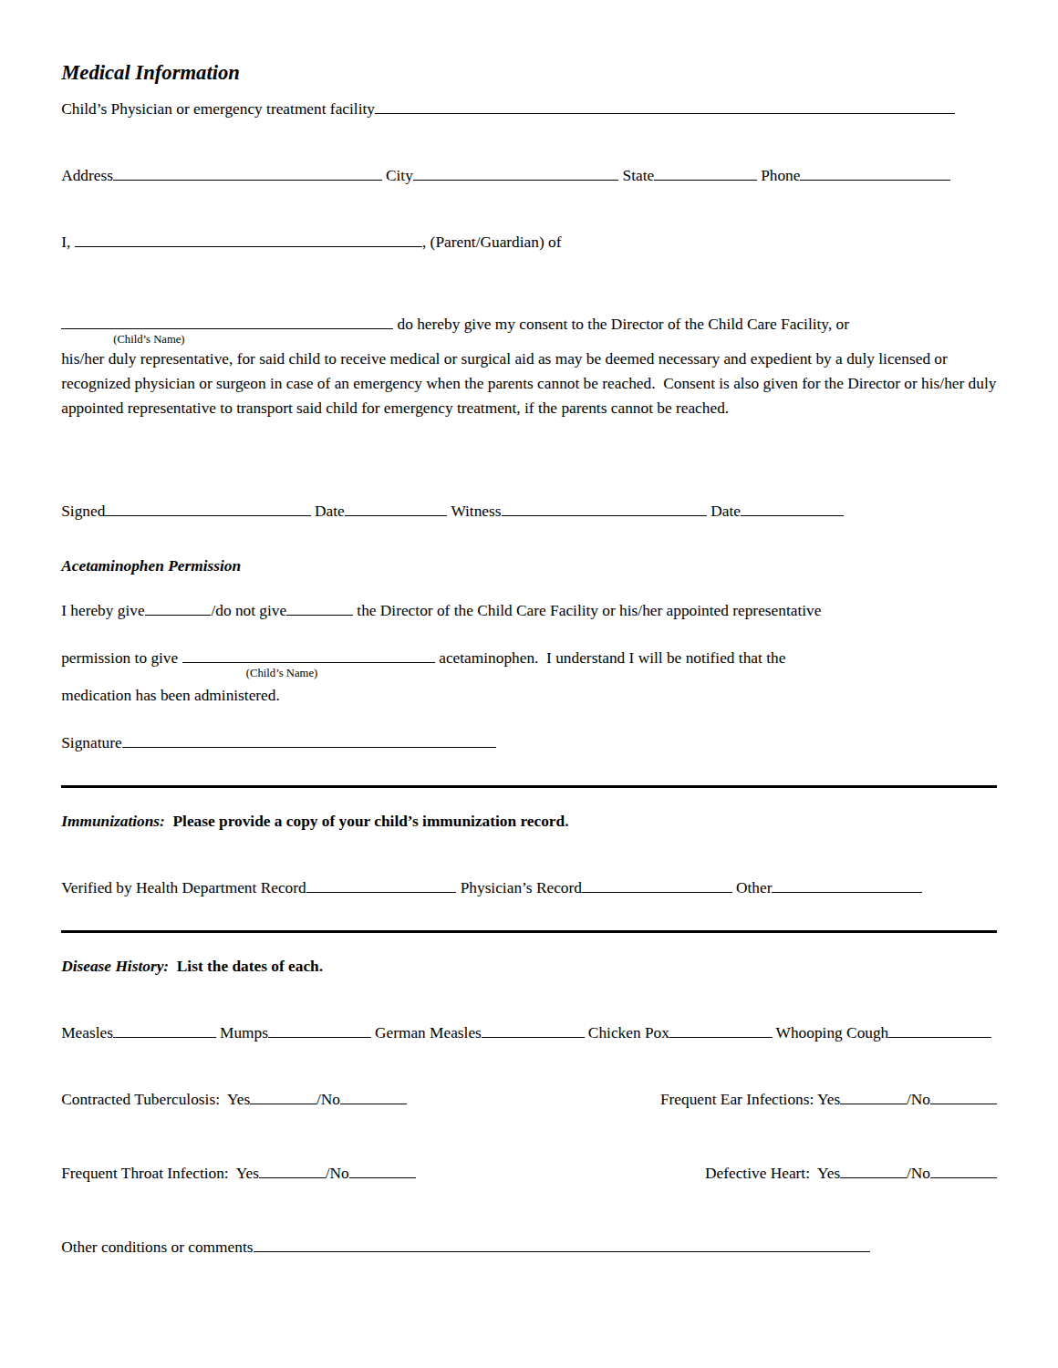Medical Information
Child’s Physician or emergency treatment facility
Address City State Phone
I, , (Parent/Guardian) of
do hereby give my consent to the Director of the Child Care Facility, or
(Child’s Name)
his/her duly representative, for said child to receive medical or surgical aid as may be deemed necessary and expedient by a duly licensed or recognized physician or surgeon in case of an emergency when the parents cannot be reached. Consent is also given for the Director or his/her duly appointed representative to transport said child for emergency treatment, if the parents cannot be reached.
Signed Date Witness Date
Acetaminophen Permission
I hereby give /do not give the Director of the Child Care Facility or his/her appointed representative
permission to give acetaminophen. I understand I will be notified that the
(Child’s Name)
medication has been administered.
Signature
Immunizations: Please provide a copy of your child’s immunization record.
Verified by Health Department Record Physician’s Record Other
Disease History: List the dates of each.
Measles Mumps German Measles Chicken Pox Whooping Cough
Contracted Tuberculosis: Yes /No
Frequent Ear Infections: Yes /No
Frequent Throat Infection: Yes /No
Defective Heart: Yes /No
Other conditions or comments